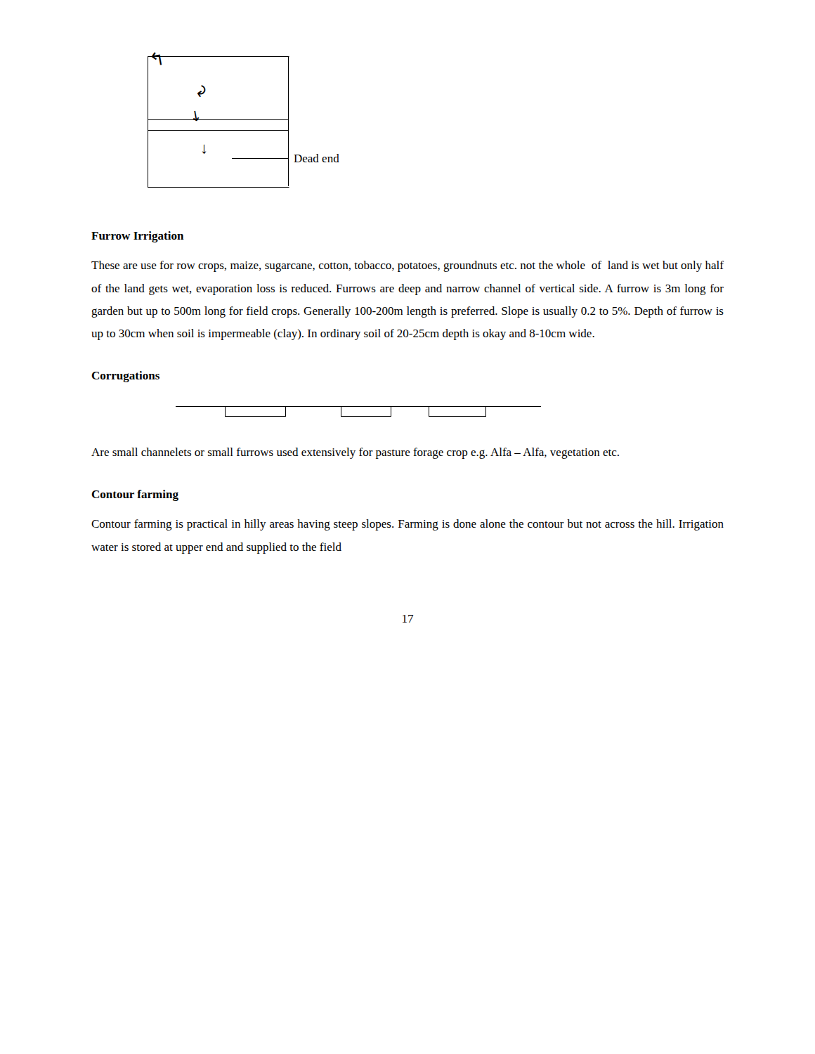↰
↷
↘
↓
Dead end
Furrow Irrigation
These are use for row crops, maize, sugarcane, cotton, tobacco, potatoes, groundnuts etc. not the whole of land is wet but only half of the land gets wet, evaporation loss is reduced. Furrows are deep and narrow channel of vertical side. A furrow is 3m long for garden but up to 500m long for field crops. Generally 100-200m length is preferred. Slope is usually 0.2 to 5%. Depth of furrow is up to 30cm when soil is impermeable (clay). In ordinary soil of 20-25cm depth is okay and 8-10cm wide.
Corrugations
Are small channelets or small furrows used extensively for pasture forage crop e.g. Alfa – Alfa, vegetation etc.
Contour farming
Contour farming is practical in hilly areas having steep slopes. Farming is done alone the contour but not across the hill. Irrigation water is stored at upper end and supplied to the field
17